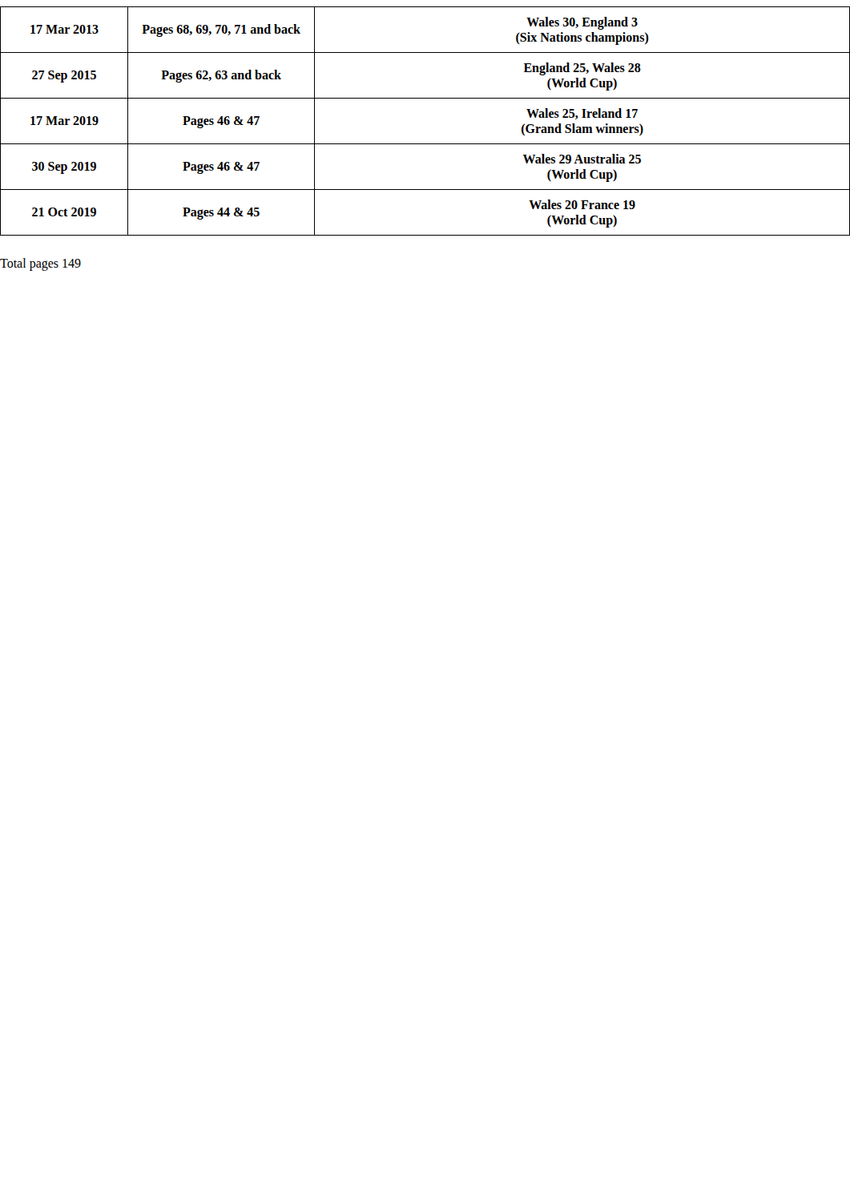| 17 Mar 2013 | Pages 68, 69, 70, 71 and back | Wales 30, England 3 (Six Nations champions) |
| 27 Sep 2015 | Pages 62, 63 and back | England 25, Wales 28 (World Cup) |
| 17 Mar 2019 | Pages 46 & 47 | Wales 25, Ireland 17 (Grand Slam winners) |
| 30 Sep 2019 | Pages 46 & 47 | Wales 29 Australia 25 (World Cup) |
| 21 Oct 2019 | Pages 44 & 45 | Wales 20 France 19 (World Cup) |
Total pages 149